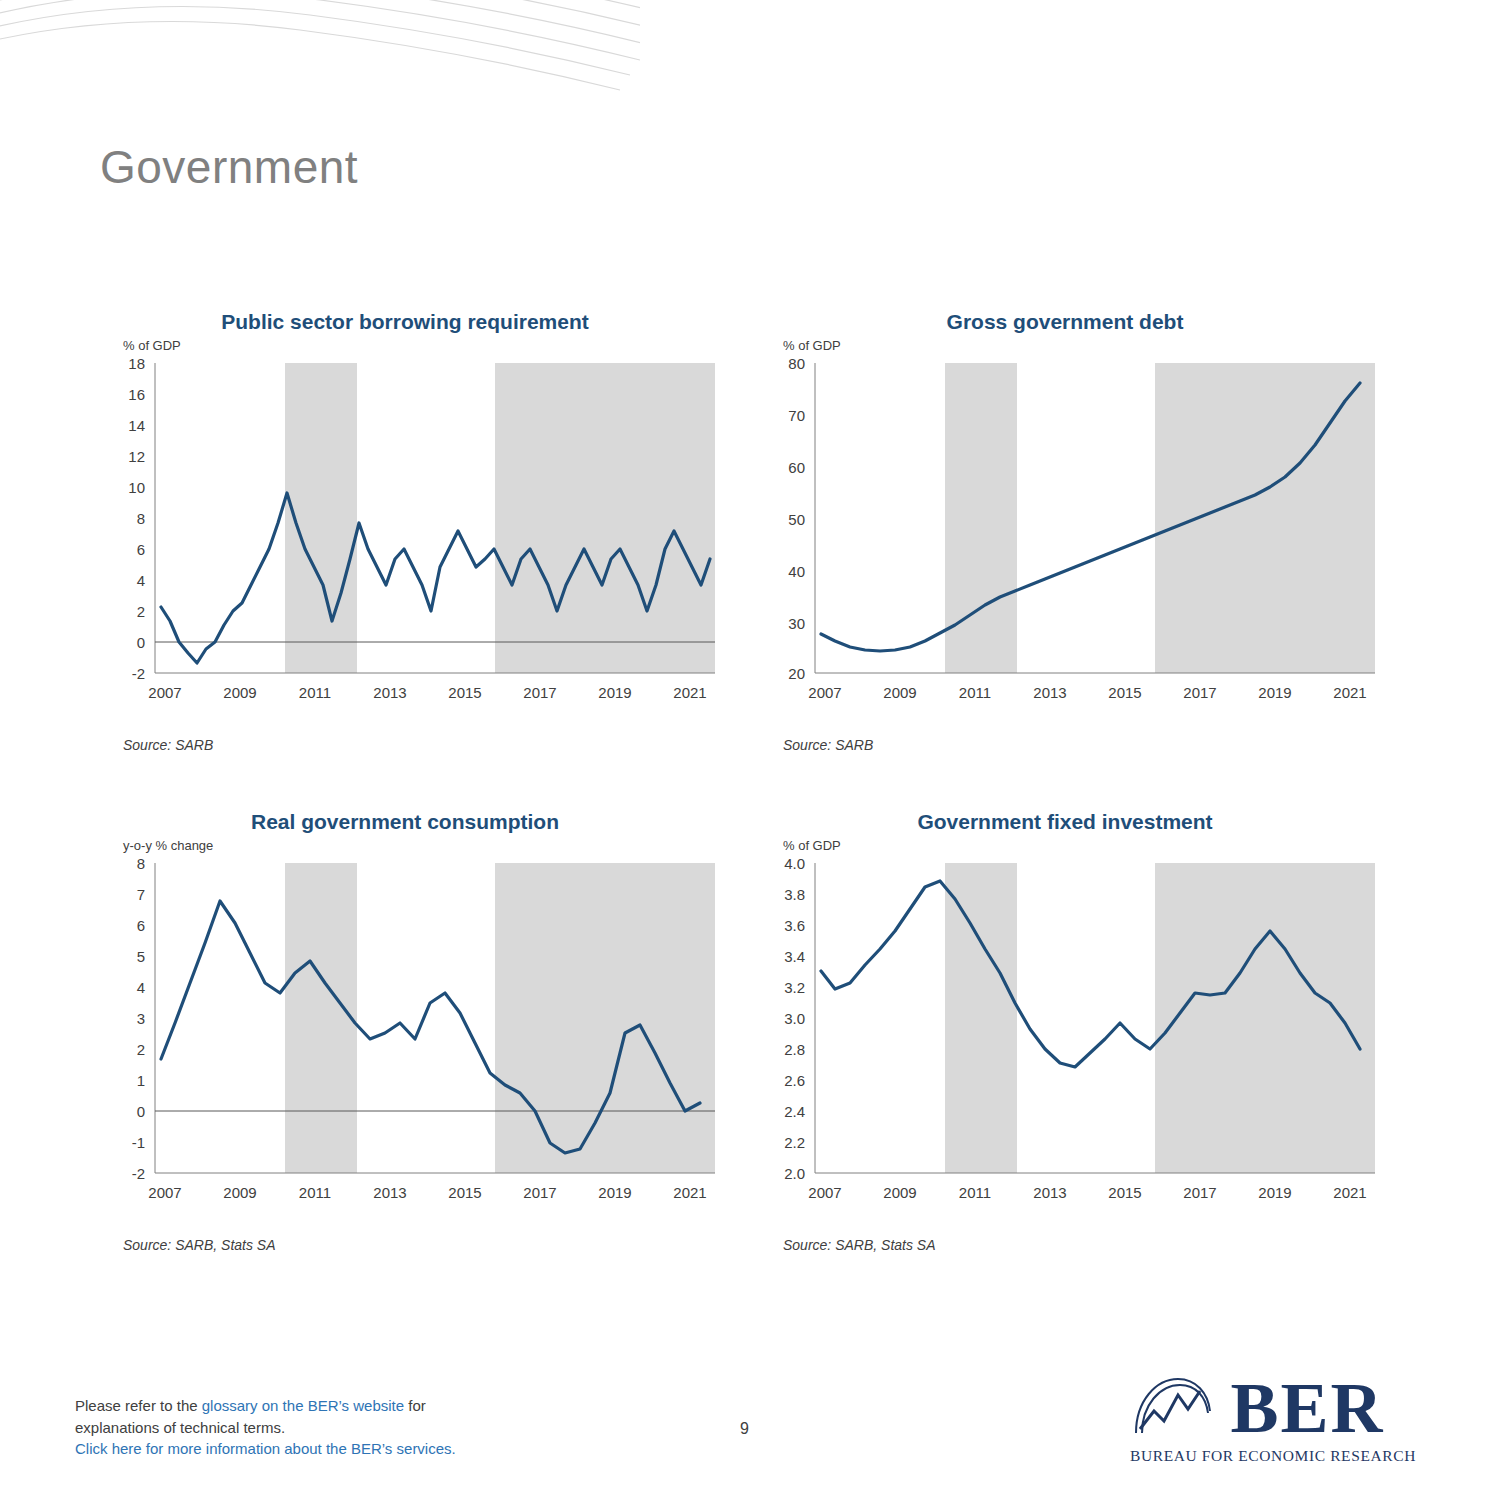Government
Public sector borrowing requirement
% of GDP
18 16 14 12 10 8 6 4 2 0 -2 2007 2009 2011 2013 2015 2017 2019 2021
Source: SARB
Gross government debt
% of GDP
80 70 60 50 40 30 20 2007 2009 2011 2013 2015 2017 2019 2021
Source: SARB
Real government consumption
y-o-y % change
8 7 6 5 4 3 2 1 0 -1 -2 2007 2009 2011 2013 2015 2017 2019 2021
Source: SARB, Stats SA
Government fixed investment
% of GDP
4.0 3.8 3.6 3.4 3.2 3.0 2.8 2.6 2.4 2.2 2.0 2007 2009 2011 2013 2015 2017 2019 2021
Source: SARB, Stats SA
Please refer to the glossary on the BER’s website for
explanations of technical terms.
Click here for more information about the BER’s services.
9
BER
BUREAU FOR ECONOMIC RESEARCH